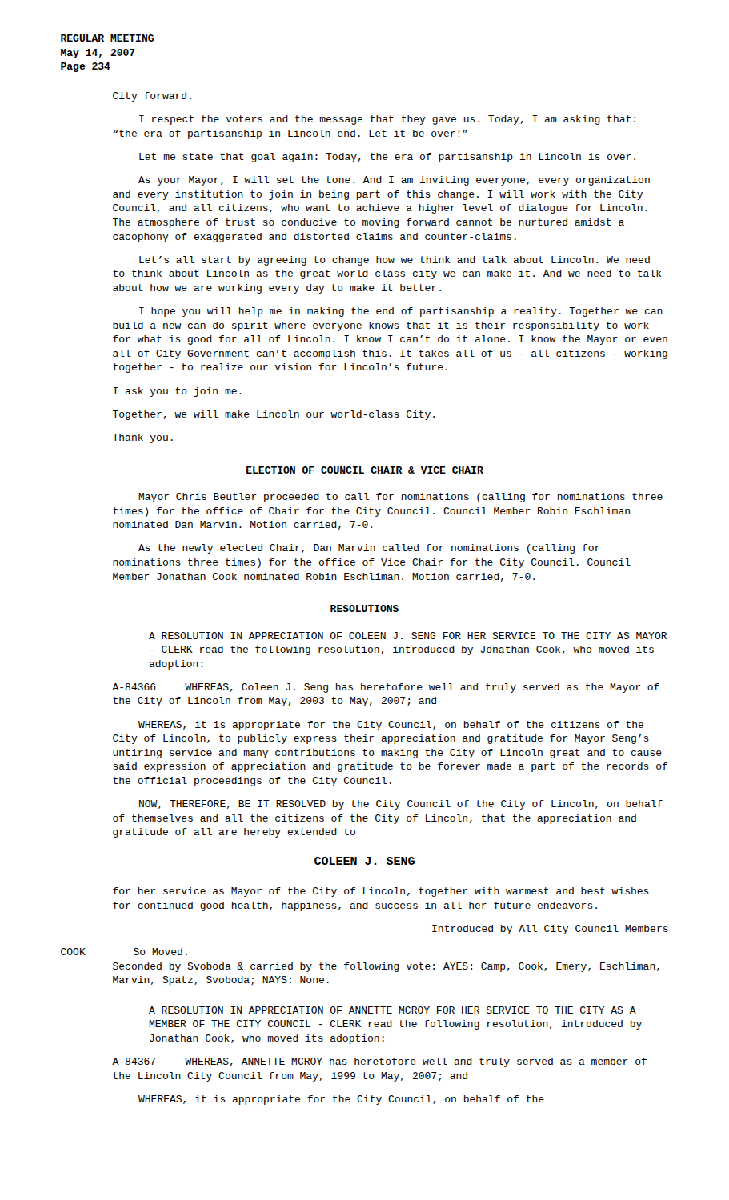REGULAR MEETING
May 14, 2007
Page 234
City forward.
I respect the voters and the message that they gave us. Today, I am asking that: “the era of partisanship in Lincoln end. Let it be over!”
Let me state that goal again: Today, the era of partisanship in Lincoln is over.
As your Mayor, I will set the tone. And I am inviting everyone, every organization and every institution to join in being part of this change. I will work with the City Council, and all citizens, who want to achieve a higher level of dialogue for Lincoln. The atmosphere of trust so conducive to moving forward cannot be nurtured amidst a cacophony of exaggerated and distorted claims and counter-claims.
Let’s all start by agreeing to change how we think and talk about Lincoln. We need to think about Lincoln as the great world-class city we can make it. And we need to talk about how we are working every day to make it better.
I hope you will help me in making the end of partisanship a reality. Together we can build a new can-do spirit where everyone knows that it is their responsibility to work for what is good for all of Lincoln. I know I can’t do it alone. I know the Mayor or even all of City Government can’t accomplish this. It takes all of us - all citizens - working together - to realize our vision for Lincoln’s future.
I ask you to join me.
Together, we will make Lincoln our world-class City.
Thank you.
Election of Council Chair & Vice Chair
Mayor Chris Beutler proceeded to call for nominations (calling for nominations three times) for the office of Chair for the City Council. Council Member Robin Eschliman nominated Dan Marvin. Motion carried, 7-0.
As the newly elected Chair, Dan Marvin called for nominations (calling for nominations three times) for the office of Vice Chair for the City Council. Council Member Jonathan Cook nominated Robin Eschliman. Motion carried, 7-0.
Resolutions
A RESOLUTION IN APPRECIATION OF COLEEN J. SENG FOR HER SERVICE TO THE CITY AS MAYOR - CLERK read the following resolution, introduced by Jonathan Cook, who moved its adoption:
A-84366 WHEREAS, Coleen J. Seng has heretofore well and truly served as the Mayor of the City of Lincoln from May, 2003 to May, 2007; and
WHEREAS, it is appropriate for the City Council, on behalf of the citizens of the City of Lincoln, to publicly express their appreciation and gratitude for Mayor Seng’s untiring service and many contributions to making the City of Lincoln great and to cause said expression of appreciation and gratitude to be forever made a part of the records of the official proceedings of the City Council.
NOW, THEREFORE, BE IT RESOLVED by the City Council of the City of Lincoln, on behalf of themselves and all the citizens of the City of Lincoln, that the appreciation and gratitude of all are hereby extended to
COLEEN J. SENG
for her service as Mayor of the City of Lincoln, together with warmest and best wishes for continued good health, happiness, and success in all her future endeavors.
Introduced by All City Council Members
COOKSo Moved.
Seconded by Svoboda & carried by the following vote: AYES: Camp, Cook, Emery, Eschliman, Marvin, Spatz, Svoboda; NAYS: None.
A RESOLUTION IN APPRECIATION OF ANNETTE MCROY FOR HER SERVICE TO THE CITY AS A MEMBER OF THE CITY COUNCIL - CLERK read the following resolution, introduced by Jonathan Cook, who moved its adoption:
A-84367 WHEREAS, ANNETTE MCROY has heretofore well and truly served as a member of the Lincoln City Council from May, 1999 to May, 2007; and
WHEREAS, it is appropriate for the City Council, on behalf of the